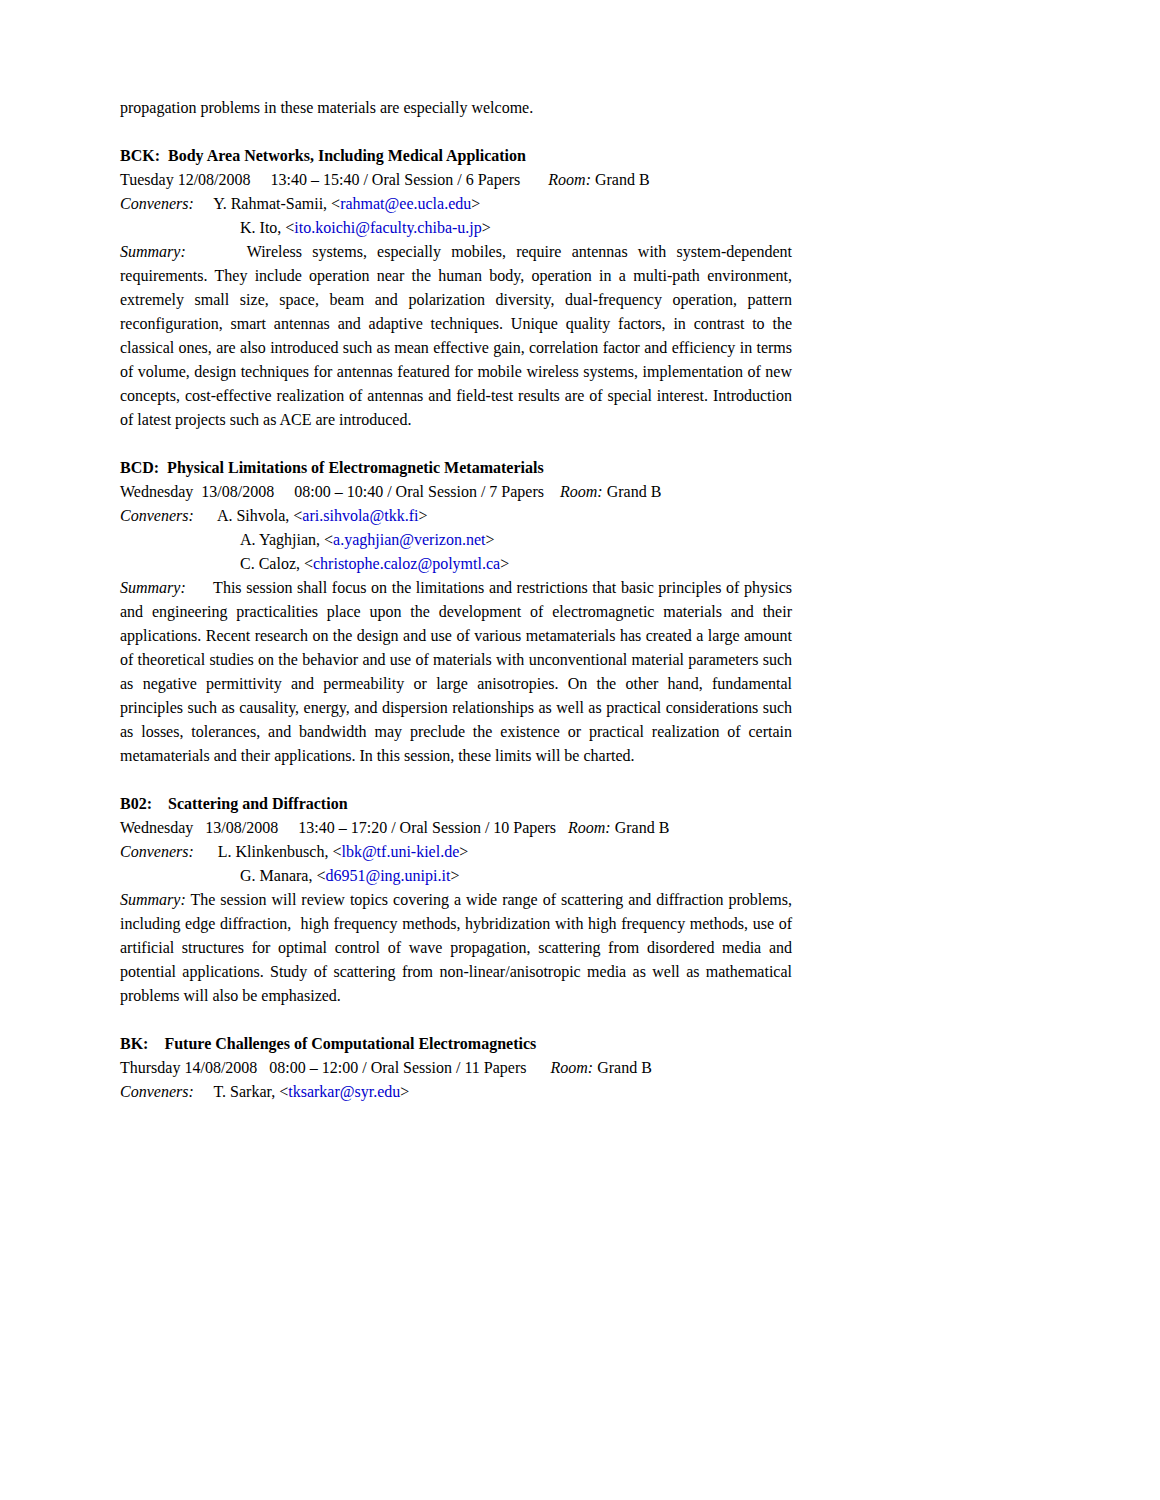propagation problems in these materials are especially welcome.
BCK: Body Area Networks, Including Medical Application
Tuesday 12/08/2008 13:40 – 15:40 / Oral Session / 6 Papers Room: Grand B
Conveners: Y. Rahmat-Samii, <rahmat@ee.ucla.edu>
K. Ito, <ito.koichi@faculty.chiba-u.jp>
Summary: Wireless systems, especially mobiles, require antennas with system-dependent requirements. They include operation near the human body, operation in a multi-path environment, extremely small size, space, beam and polarization diversity, dual-frequency operation, pattern reconfiguration, smart antennas and adaptive techniques. Unique quality factors, in contrast to the classical ones, are also introduced such as mean effective gain, correlation factor and efficiency in terms of volume, design techniques for antennas featured for mobile wireless systems, implementation of new concepts, cost-effective realization of antennas and field-test results are of special interest. Introduction of latest projects such as ACE are introduced.
BCD: Physical Limitations of Electromagnetic Metamaterials
Wednesday 13/08/2008 08:00 – 10:40 / Oral Session / 7 Papers Room: Grand B
Conveners: A. Sihvola, <ari.sihvola@tkk.fi>
A. Yaghjian, <a.yaghjian@verizon.net>
C. Caloz, <christophe.caloz@polymtl.ca>
Summary: This session shall focus on the limitations and restrictions that basic principles of physics and engineering practicalities place upon the development of electromagnetic materials and their applications. Recent research on the design and use of various metamaterials has created a large amount of theoretical studies on the behavior and use of materials with unconventional material parameters such as negative permittivity and permeability or large anisotropies. On the other hand, fundamental principles such as causality, energy, and dispersion relationships as well as practical considerations such as losses, tolerances, and bandwidth may preclude the existence or practical realization of certain metamaterials and their applications. In this session, these limits will be charted.
B02: Scattering and Diffraction
Wednesday 13/08/2008 13:40 – 17:20 / Oral Session / 10 Papers Room: Grand B
Conveners: L. Klinkenbusch, <lbk@tf.uni-kiel.de>
G. Manara, <d6951@ing.unipi.it>
Summary: The session will review topics covering a wide range of scattering and diffraction problems, including edge diffraction, high frequency methods, hybridization with high frequency methods, use of artificial structures for optimal control of wave propagation, scattering from disordered media and potential applications. Study of scattering from non-linear/anisotropic media as well as mathematical problems will also be emphasized.
BK: Future Challenges of Computational Electromagnetics
Thursday 14/08/2008 08:00 – 12:00 / Oral Session / 11 Papers Room: Grand B
Conveners: T. Sarkar, <tksarkar@syr.edu>